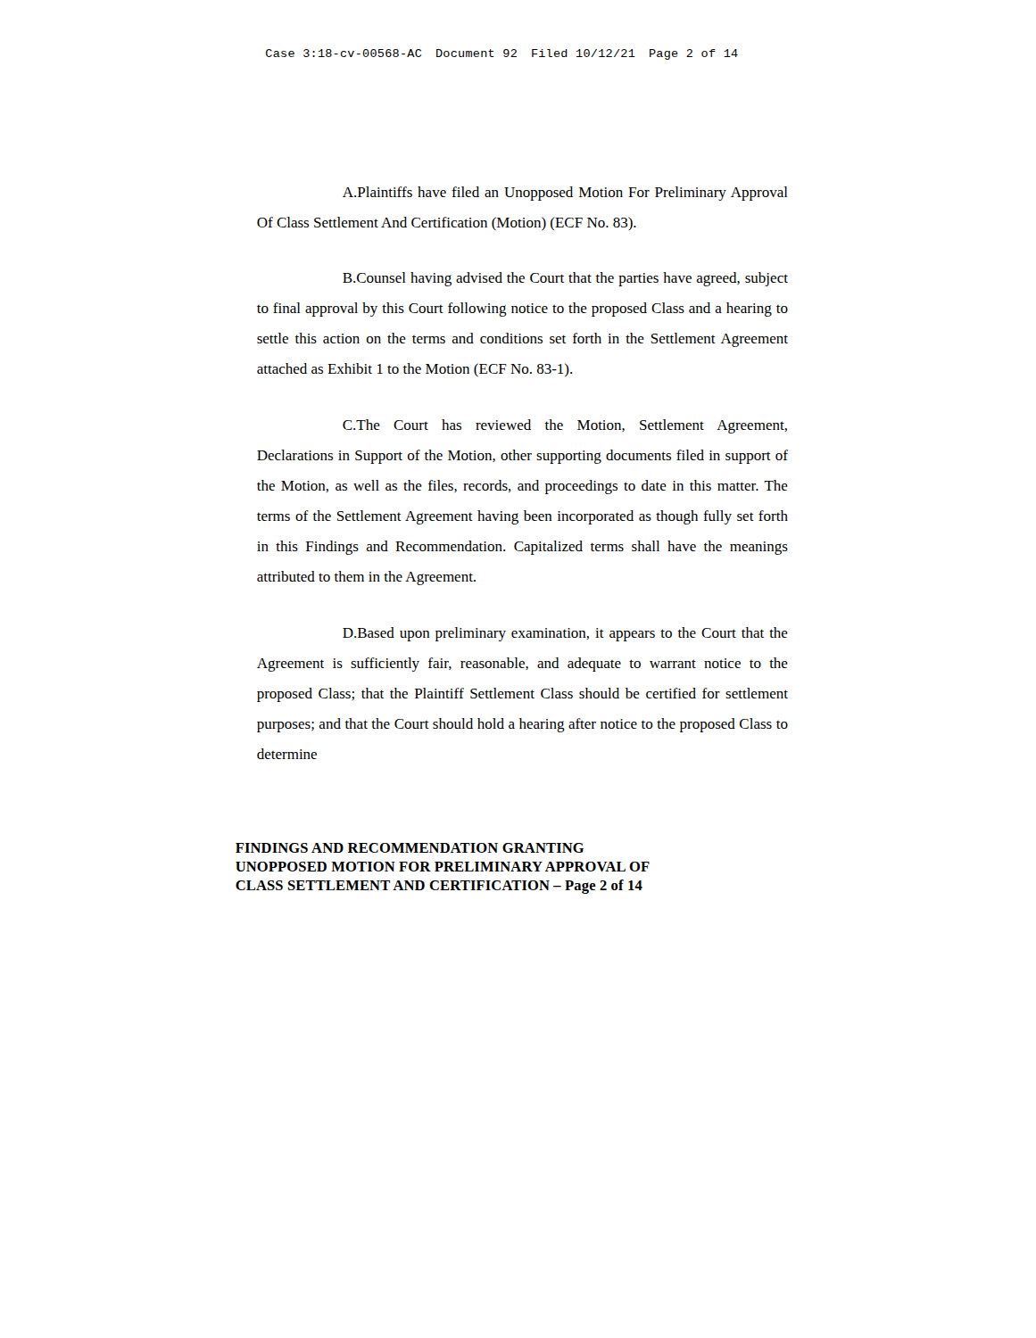Case 3:18-cv-00568-AC Document 92 Filed 10/12/21 Page 2 of 14
A. Plaintiffs have filed an Unopposed Motion For Preliminary Approval Of Class Settlement And Certification (Motion) (ECF No. 83).
B. Counsel having advised the Court that the parties have agreed, subject to final approval by this Court following notice to the proposed Class and a hearing to settle this action on the terms and conditions set forth in the Settlement Agreement attached as Exhibit 1 to the Motion (ECF No. 83-1).
C. The Court has reviewed the Motion, Settlement Agreement, Declarations in Support of the Motion, other supporting documents filed in support of the Motion, as well as the files, records, and proceedings to date in this matter. The terms of the Settlement Agreement having been incorporated as though fully set forth in this Findings and Recommendation. Capitalized terms shall have the meanings attributed to them in the Agreement.
D. Based upon preliminary examination, it appears to the Court that the Agreement is sufficiently fair, reasonable, and adequate to warrant notice to the proposed Class; that the Plaintiff Settlement Class should be certified for settlement purposes; and that the Court should hold a hearing after notice to the proposed Class to determine
FINDINGS AND RECOMMENDATION GRANTING
UNOPPOSED MOTION FOR PRELIMINARY APPROVAL OF
CLASS SETTLEMENT AND CERTIFICATION – Page 2 of 14